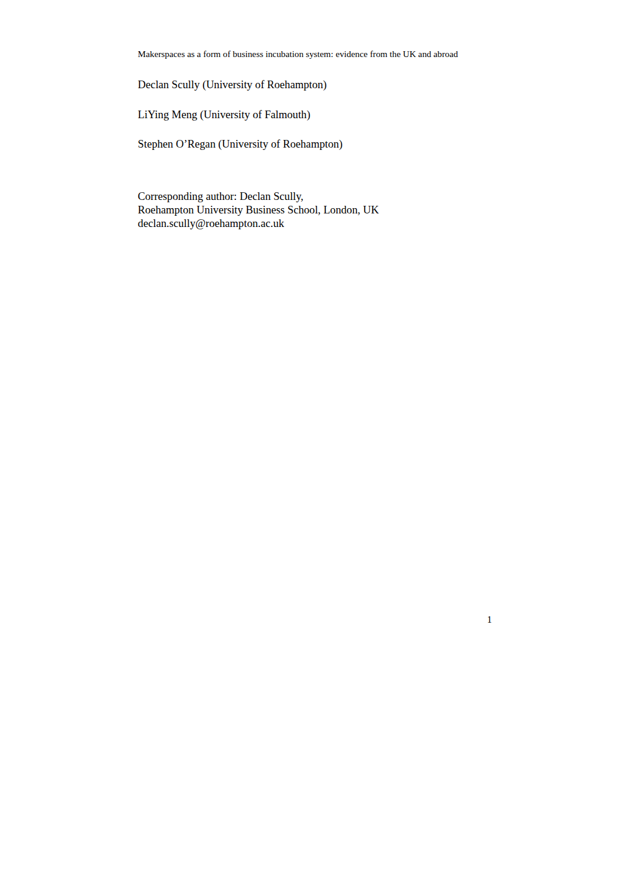Makerspaces as a form of business incubation system: evidence from the UK and abroad
Declan Scully (University of Roehampton)
LiYing Meng (University of Falmouth)
Stephen O’Regan (University of Roehampton)
Corresponding author: Declan Scully, Roehampton University Business School, London, UK declan.scully@roehampton.ac.uk
1